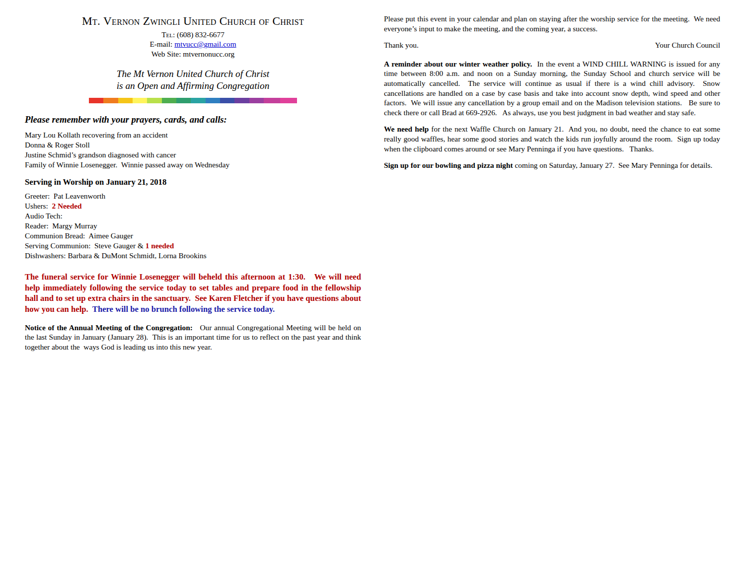Mt. Vernon Zwingli United Church of Christ
Tel: (608) 832-6677
E-mail: mtvucc@gmail.com
Web Site: mtvernonucc.org
The Mt Vernon United Church of Christ
is an Open and Affirming Congregation
Please remember with your prayers, cards, and calls:
Mary Lou Kollath recovering from an accident
Donna & Roger Stoll
Justine Schmid’s grandson diagnosed with cancer
Family of Winnie Losenegger. Winnie passed away on Wednesday
Serving in Worship on January 21, 2018
Greeter: Pat Leavenworth
Ushers: 2 Needed
Audio Tech:
Reader: Margy Murray
Communion Bread: Aimee Gauger
Serving Communion: Steve Gauger & 1 needed
Dishwashers: Barbara & DuMont Schmidt, Lorna Brookins
The funeral service for Winnie Losenegger will beheld this afternoon at 1:30. We will need help immediately following the service today to set tables and prepare food in the fellowship hall and to set up extra chairs in the sanctuary. See Karen Fletcher if you have questions about how you can help. There will be no brunch following the service today.
Notice of the Annual Meeting of the Congregation: Our annual Congregational Meeting will be held on the last Sunday in January (January 28). This is an important time for us to reflect on the past year and think together about the ways God is leading us into this new year.
Please put this event in your calendar and plan on staying after the worship service for the meeting. We need everyone’s input to make the meeting, and the coming year, a success.
Thank you. Your Church Council
A reminder about our winter weather policy. In the event a WIND CHILL WARNING is issued for any time between 8:00 a.m. and noon on a Sunday morning, the Sunday School and church service will be automatically cancelled. The service will continue as usual if there is a wind chill advisory. Snow cancellations are handled on a case by case basis and take into account snow depth, wind speed and other factors. We will issue any cancellation by a group email and on the Madison television stations. Be sure to check there or call Brad at 669-2926. As always, use you best judgment in bad weather and stay safe.
We need help for the next Waffle Church on January 21. And you, no doubt, need the chance to eat some really good waffles, hear some good stories and watch the kids run joyfully around the room. Sign up today when the clipboard comes around or see Mary Penninga if you have questions. Thanks.
Sign up for our bowling and pizza night coming on Saturday, January 27. See Mary Penninga for details.